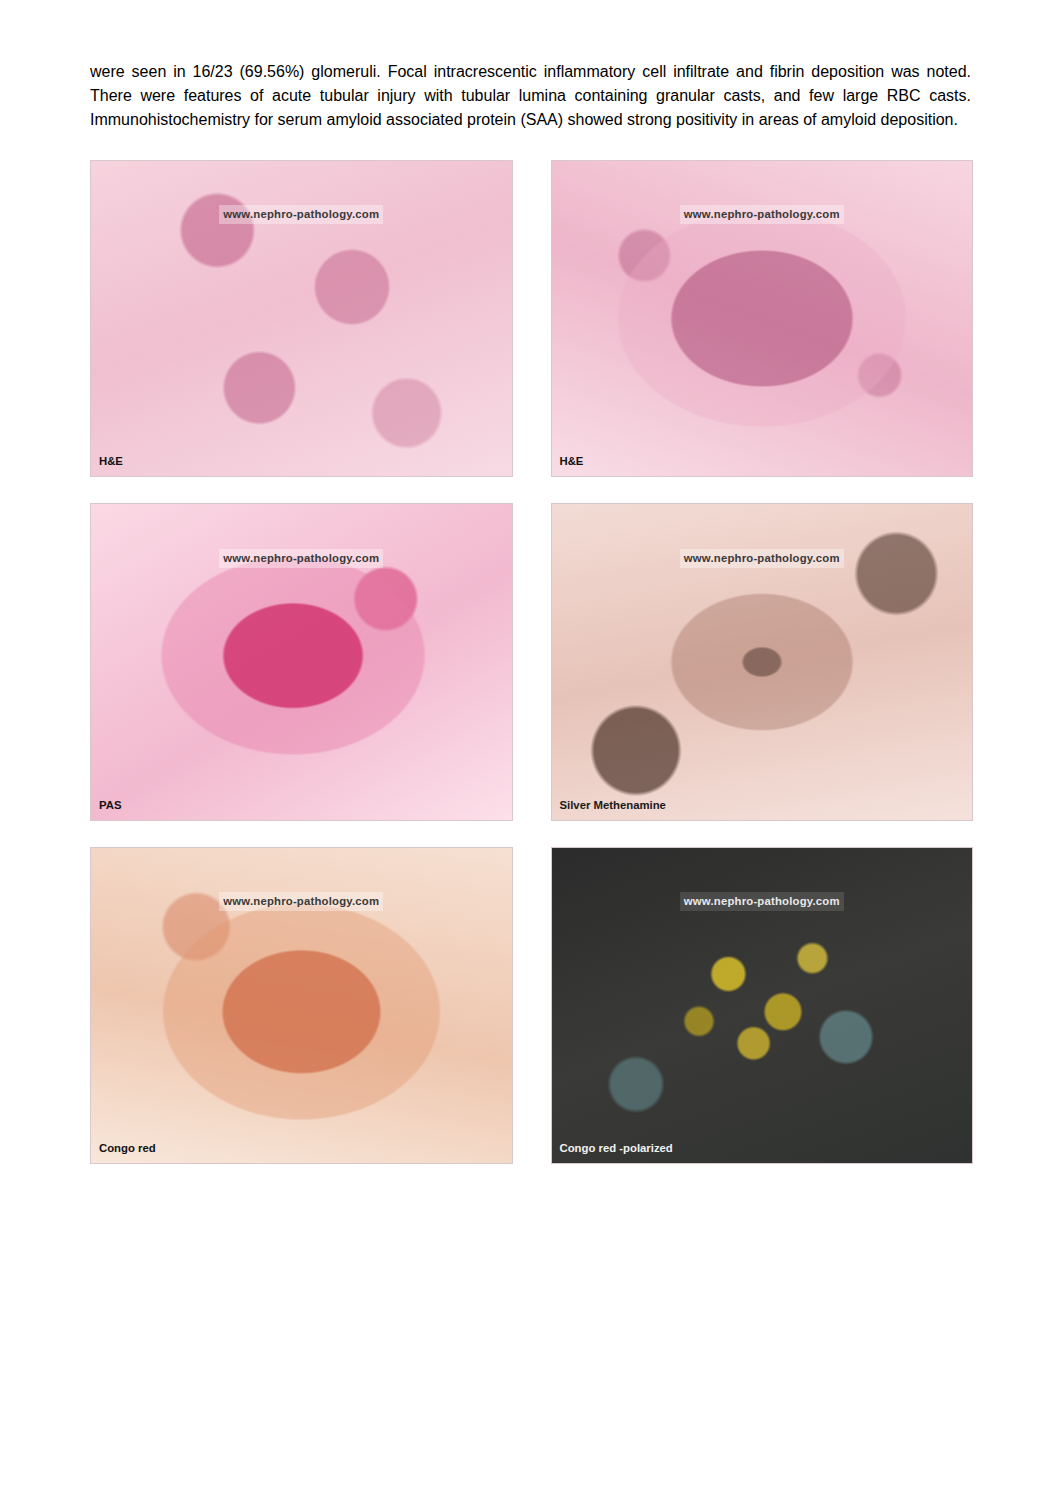were seen in 16/23 (69.56%) glomeruli. Focal intracrescentic inflammatory cell infiltrate and fibrin deposition was noted. There were features of acute tubular injury with tubular lumina containing granular casts, and few large RBC casts. Immunohistochemistry for serum amyloid associated protein (SAA) showed strong positivity in areas of amyloid deposition.
www.nephro-pathology.com H&E
www.nephro-pathology.com H&E
www.nephro-pathology.com PAS
www.nephro-pathology.com Silver Methenamine
www.nephro-pathology.com Congo red
www.nephro-pathology.com Congo red -polarized